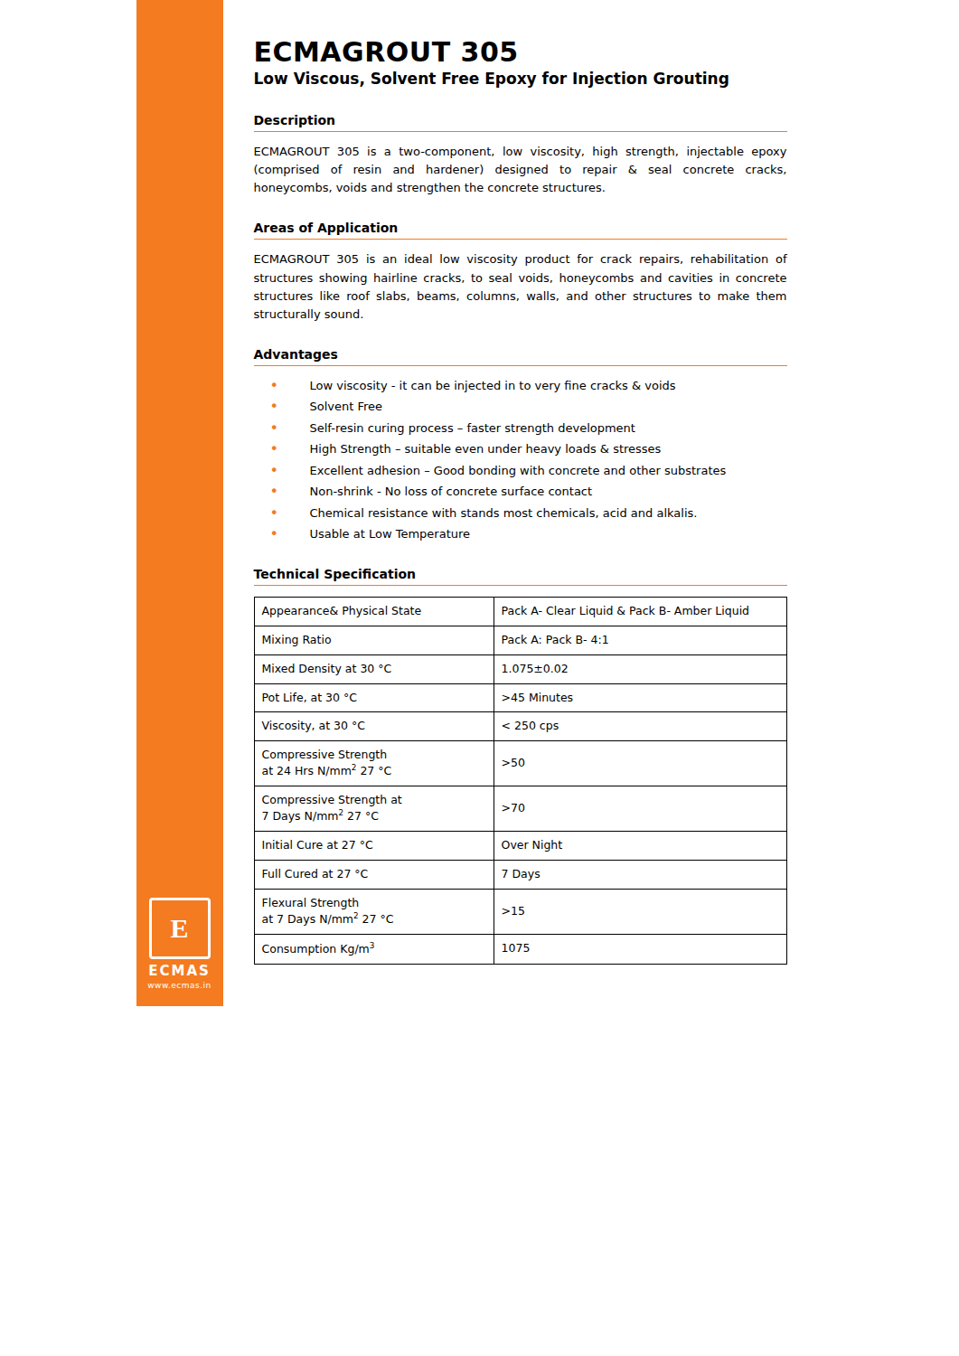ECMAGROUT 305
E ECMAS www.ecmas.in
ECMAGROUT 305
Low Viscous, Solvent Free Epoxy for Injection Grouting
Description
ECMAGROUT 305 is a two-component, low viscosity, high strength, injectable epoxy (comprised of resin and hardener) designed to repair & seal concrete cracks, honeycombs, voids and strengthen the concrete structures.
Areas of Application
ECMAGROUT 305 is an ideal low viscosity product for crack repairs, rehabilitation of structures showing hairline cracks, to seal voids, honeycombs and cavities in concrete structures like roof slabs, beams, columns, walls, and other structures to make them structurally sound.
Advantages
Low viscosity - it can be injected in to very fine cracks & voids
Solvent Free
Self-resin curing process – faster strength development
High Strength – suitable even under heavy loads & stresses
Excellent adhesion – Good bonding with concrete and other substrates
Non-shrink - No loss of concrete surface contact
Chemical resistance with stands most chemicals, acid and alkalis.
Usable at Low Temperature
Technical Specification
| Appearance& Physical State | Pack A- Clear Liquid & Pack B- Amber Liquid |
| Mixing Ratio | Pack A: Pack B- 4:1 |
| Mixed Density at 30 °C | 1.075±0.02 |
| Pot Life, at 30 °C | >45 Minutes |
| Viscosity, at 30 °C | < 250 cps |
| Compressive Strength at 24 Hrs N/mm 2 27 °C | >50 |
| Compressive Strength at 7 Days N/mm 2 27 °C | >70 |
| Initial Cure at 27 °C | Over Night |
| Full Cured at 27 °C | 7 Days |
| Flexural Strength at 7 Days N/mm 2 27 °C | >15 |
| Consumption Kg/m 3 | 1075 |